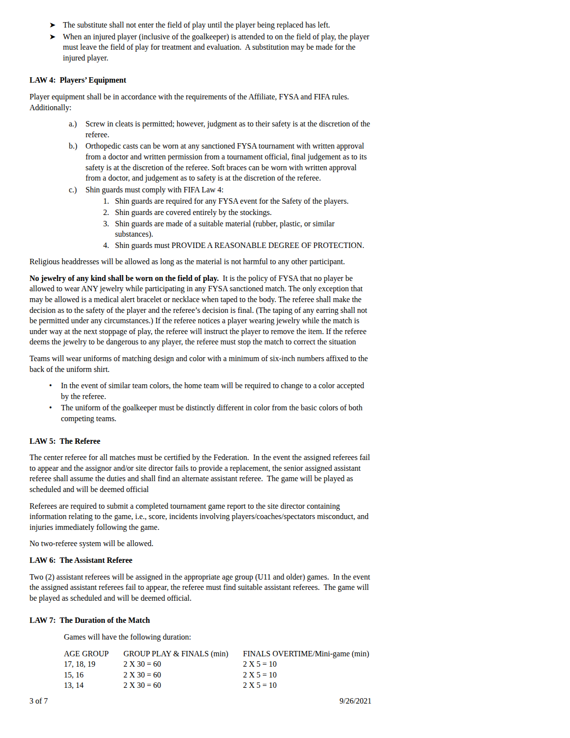The substitute shall not enter the field of play until the player being replaced has left.
When an injured player (inclusive of the goalkeeper) is attended to on the field of play, the player must leave the field of play for treatment and evaluation. A substitution may be made for the injured player.
LAW 4: Players’ Equipment
Player equipment shall be in accordance with the requirements of the Affiliate, FYSA and FIFA rules.
Additionally:
a.) Screw in cleats is permitted; however, judgment as to their safety is at the discretion of the referee.
b.) Orthopedic casts can be worn at any sanctioned FYSA tournament with written approval from a doctor and written permission from a tournament official, final judgement as to its safety is at the discretion of the referee. Soft braces can be worn with written approval from a doctor, and judgement as to safety is at the discretion of the referee.
c.) Shin guards must comply with FIFA Law 4:
1. Shin guards are required for any FYSA event for the Safety of the players.
2. Shin guards are covered entirely by the stockings.
3. Shin guards are made of a suitable material (rubber, plastic, or similar substances).
4. Shin guards must PROVIDE A REASONABLE DEGREE OF PROTECTION.
Religious headdresses will be allowed as long as the material is not harmful to any other participant.
No jewelry of any kind shall be worn on the field of play. It is the policy of FYSA that no player be allowed to wear ANY jewelry while participating in any FYSA sanctioned match. The only exception that may be allowed is a medical alert bracelet or necklace when taped to the body. The referee shall make the decision as to the safety of the player and the referee’s decision is final. (The taping of any earring shall not be permitted under any circumstances.) If the referee notices a player wearing jewelry while the match is under way at the next stoppage of play, the referee will instruct the player to remove the item. If the referee deems the jewelry to be dangerous to any player, the referee must stop the match to correct the situation
Teams will wear uniforms of matching design and color with a minimum of six-inch numbers affixed to the back of the uniform shirt.
In the event of similar team colors, the home team will be required to change to a color accepted by the referee.
The uniform of the goalkeeper must be distinctly different in color from the basic colors of both competing teams.
LAW 5: The Referee
The center referee for all matches must be certified by the Federation. In the event the assigned referees fail to appear and the assignor and/or site director fails to provide a replacement, the senior assigned assistant referee shall assume the duties and shall find an alternate assistant referee. The game will be played as scheduled and will be deemed official
Referees are required to submit a completed tournament game report to the site director containing information relating to the game, i.e., score, incidents involving players/coaches/spectators misconduct, and injuries immediately following the game.
No two-referee system will be allowed.
LAW 6: The Assistant Referee
Two (2) assistant referees will be assigned in the appropriate age group (U11 and older) games. In the event the assigned assistant referees fail to appear, the referee must find suitable assistant referees. The game will be played as scheduled and will be deemed official.
LAW 7: The Duration of the Match
Games will have the following duration:
| AGE GROUP | GROUP PLAY & FINALS (min) | FINALS OVERTIME/Mini-game (min) |
| 17, 18, 19 | 2 X 30 = 60 | 2 X 5 = 10 |
| 15, 16 | 2 X 30 = 60 | 2 X 5 = 10 |
| 13, 14 | 2 X 30 = 60 | 2 X 5 = 10 |
3 of 7 9/26/2021